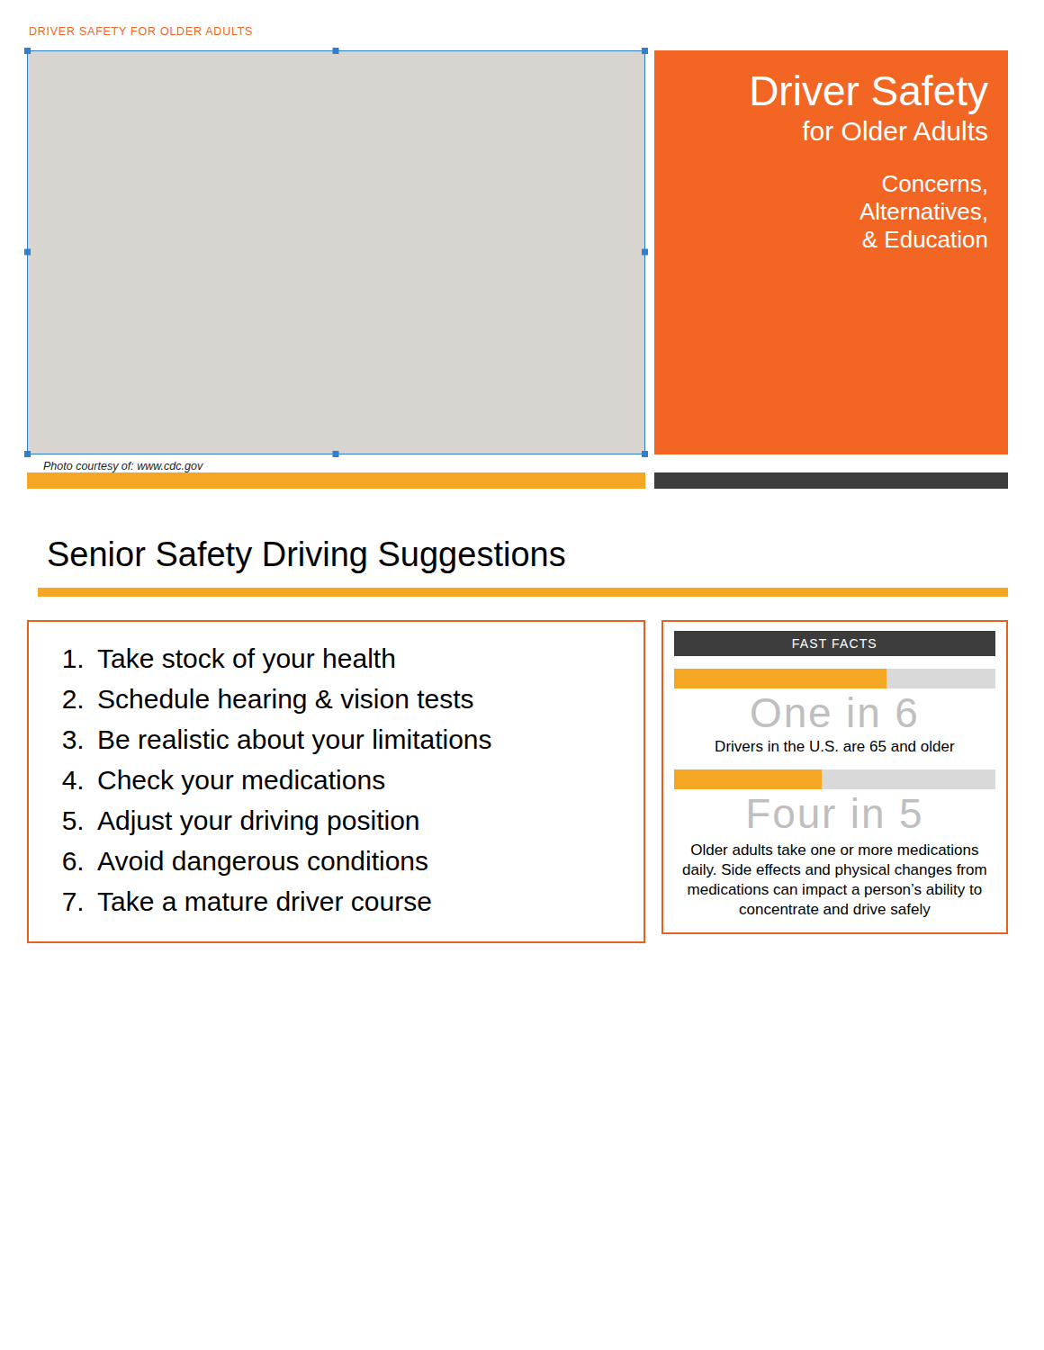Driver Safety for Older Adults
Driver Safetyfor Older Adults
Concerns,
Alternatives,
& Education
Photo courtesy of: www.cdc.gov
Senior Safety Driving Suggestions
Take stock of your health
Schedule hearing & vision tests
Be realistic about your limitations
Check your medications
Adjust your driving position
Avoid dangerous conditions
Take a mature driver course
FAST FACTS
One in 6
Drivers in the U.S. are 65 and older
Four in 5
Older adults take one or more medications daily. Side effects and physical changes from medications can impact a person’s ability to concentrate and drive safely